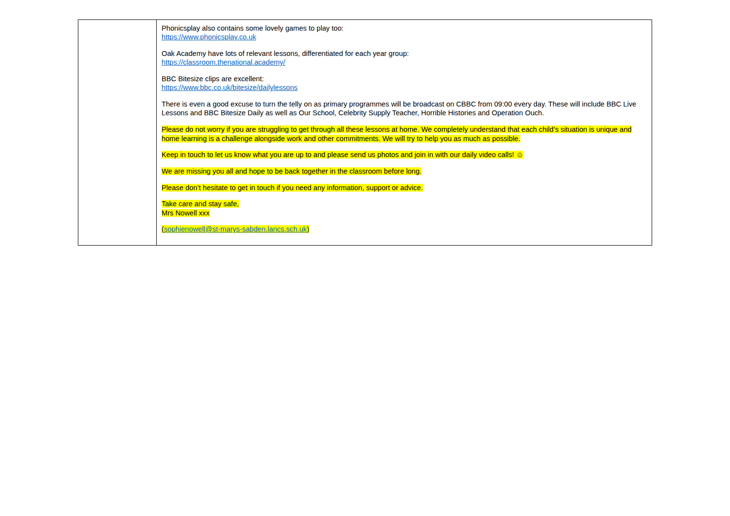| | Phonicsplay also contains some lovely games to play too: https://www.phonicsplay.co.uk Oak Academy have lots of relevant lessons, differentiated for each year group: https://classroom.thenational.academy/ BBC Bitesize clips are excellent: https://www.bbc.co.uk/bitesize/dailylessons There is even a good excuse to turn the telly on as primary programmes will be broadcast on CBBC from 09:00 every day. These will include BBC Live Lessons and BBC Bitesize Daily as well as Our School, Celebrity Supply Teacher, Horrible Histories and Operation Ouch. Please do not worry if you are struggling to get through all these lessons at home. We completely understand that each child’s situation is unique and home learning is a challenge alongside work and other commitments. We will try to help you as much as possible. Keep in touch to let us know what you are up to and please send us photos and join in with our daily video calls! ☺ We are missing you all and hope to be back together in the classroom before long. Please don’t hesitate to get in touch if you need any information, support or advice. Take care and stay safe, Mrs Nowell xxx ( sophienowell@st-marys-sabden.lancs.sch.uk ) |